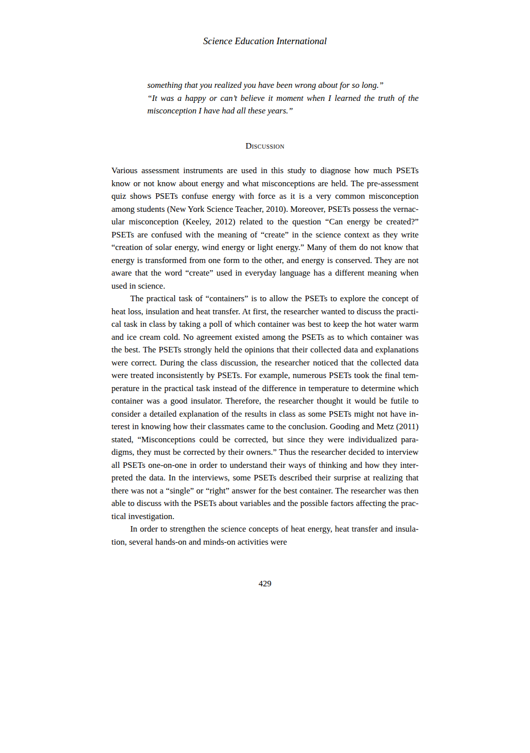Science Education International
something that you realized you have been wrong about for so long.”
“It was a happy or can’t believe it moment when I learned the truth of the misconception I have had all these years.”
Discussion
Various assessment instruments are used in this study to diagnose how much PSETs know or not know about energy and what misconceptions are held. The pre-assessment quiz shows PSETs confuse energy with force as it is a very common misconception among students (New York Science Teacher, 2010). Moreover, PSETs possess the vernacular misconception (Keeley, 2012) related to the question “Can energy be created?” PSETs are confused with the meaning of “create” in the science context as they write “creation of solar energy, wind energy or light energy.” Many of them do not know that energy is transformed from one form to the other, and energy is conserved. They are not aware that the word “create” used in everyday language has a different meaning when used in science.
The practical task of “containers” is to allow the PSETs to explore the concept of heat loss, insulation and heat transfer. At first, the researcher wanted to discuss the practical task in class by taking a poll of which container was best to keep the hot water warm and ice cream cold. No agreement existed among the PSETs as to which container was the best. The PSETs strongly held the opinions that their collected data and explanations were correct. During the class discussion, the researcher noticed that the collected data were treated inconsistently by PSETs. For example, numerous PSETs took the final temperature in the practical task instead of the difference in temperature to determine which container was a good insulator. Therefore, the researcher thought it would be futile to consider a detailed explanation of the results in class as some PSETs might not have interest in knowing how their classmates came to the conclusion. Gooding and Metz (2011) stated, “Misconceptions could be corrected, but since they were individualized paradigms, they must be corrected by their owners.” Thus the researcher decided to interview all PSETs one-on-one in order to understand their ways of thinking and how they interpreted the data. In the interviews, some PSETs described their surprise at realizing that there was not a “single” or “right” answer for the best container. The researcher was then able to discuss with the PSETs about variables and the possible factors affecting the practical investigation.
In order to strengthen the science concepts of heat energy, heat transfer and insulation, several hands-on and minds-on activities were
429